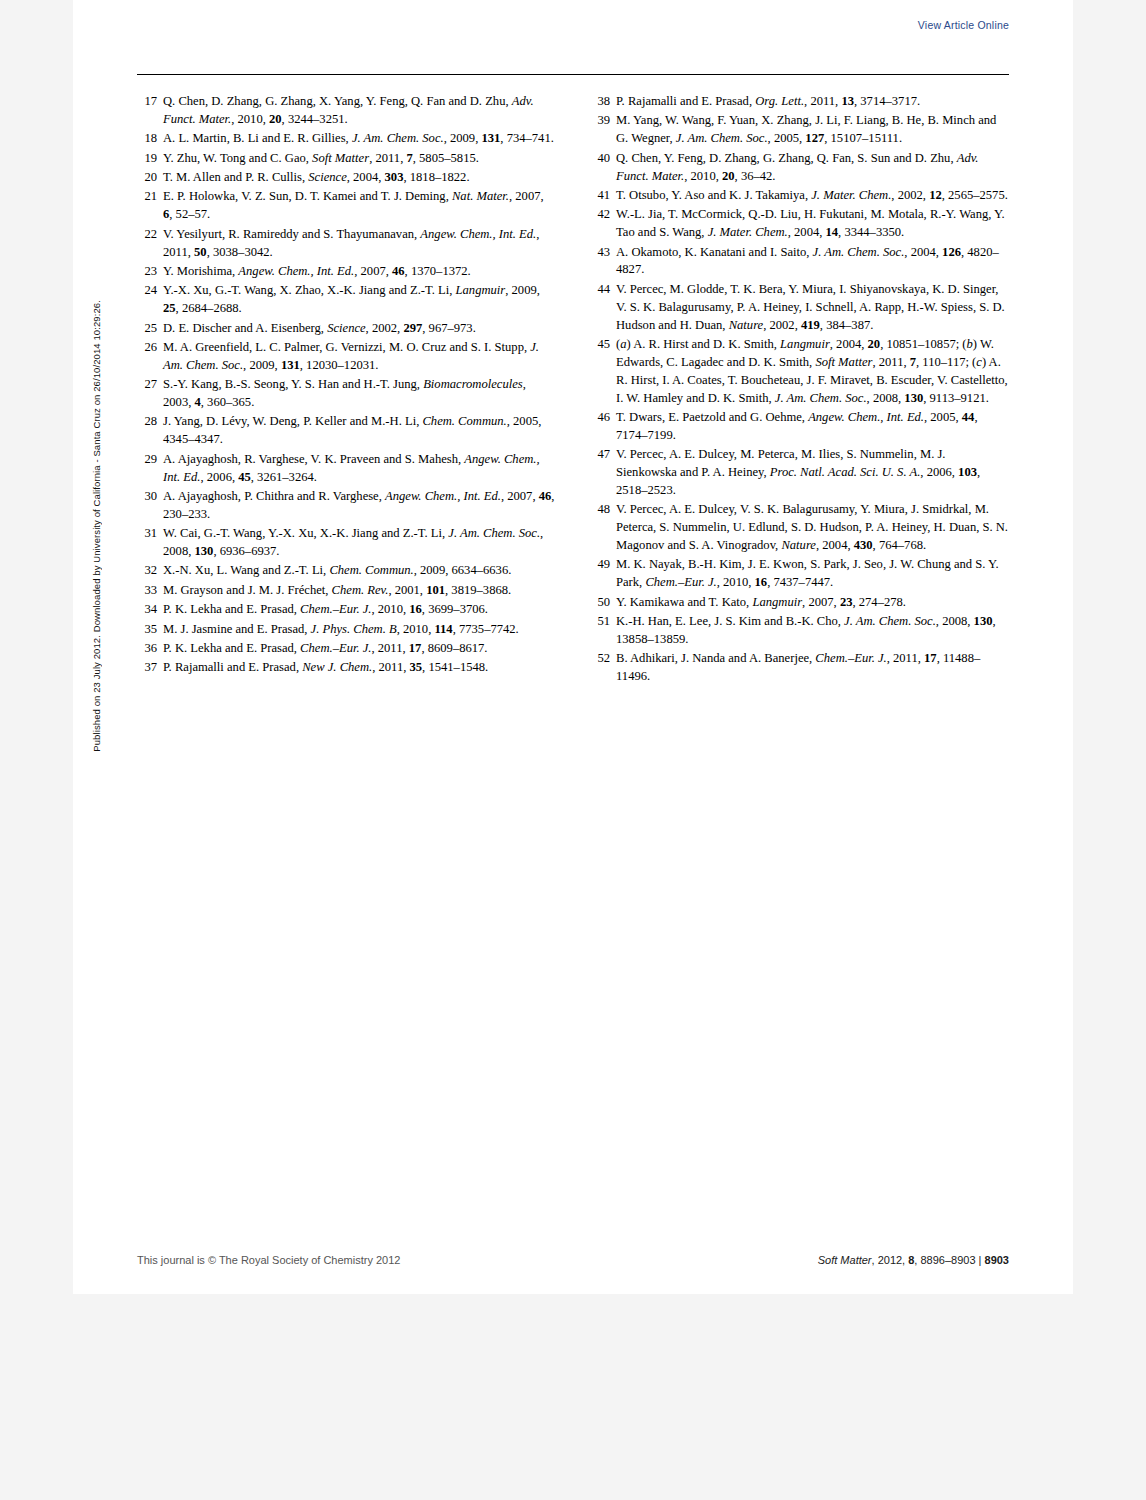View Article Online
Published on 23 July 2012. Downloaded by University of California - Santa Cruz on 26/10/2014 10:29:26.
17 Q. Chen, D. Zhang, G. Zhang, X. Yang, Y. Feng, Q. Fan and D. Zhu, Adv. Funct. Mater., 2010, 20, 3244–3251.
18 A. L. Martin, B. Li and E. R. Gillies, J. Am. Chem. Soc., 2009, 131, 734–741.
19 Y. Zhu, W. Tong and C. Gao, Soft Matter, 2011, 7, 5805–5815.
20 T. M. Allen and P. R. Cullis, Science, 2004, 303, 1818–1822.
21 E. P. Holowka, V. Z. Sun, D. T. Kamei and T. J. Deming, Nat. Mater., 2007, 6, 52–57.
22 V. Yesilyurt, R. Ramireddy and S. Thayumanavan, Angew. Chem., Int. Ed., 2011, 50, 3038–3042.
23 Y. Morishima, Angew. Chem., Int. Ed., 2007, 46, 1370–1372.
24 Y.-X. Xu, G.-T. Wang, X. Zhao, X.-K. Jiang and Z.-T. Li, Langmuir, 2009, 25, 2684–2688.
25 D. E. Discher and A. Eisenberg, Science, 2002, 297, 967–973.
26 M. A. Greenfield, L. C. Palmer, G. Vernizzi, M. O. Cruz and S. I. Stupp, J. Am. Chem. Soc., 2009, 131, 12030–12031.
27 S.-Y. Kang, B.-S. Seong, Y. S. Han and H.-T. Jung, Biomacromolecules, 2003, 4, 360–365.
28 J. Yang, D. Lévy, W. Deng, P. Keller and M.-H. Li, Chem. Commun., 2005, 4345–4347.
29 A. Ajayaghosh, R. Varghese, V. K. Praveen and S. Mahesh, Angew. Chem., Int. Ed., 2006, 45, 3261–3264.
30 A. Ajayaghosh, P. Chithra and R. Varghese, Angew. Chem., Int. Ed., 2007, 46, 230–233.
31 W. Cai, G.-T. Wang, Y.-X. Xu, X.-K. Jiang and Z.-T. Li, J. Am. Chem. Soc., 2008, 130, 6936–6937.
32 X.-N. Xu, L. Wang and Z.-T. Li, Chem. Commun., 2009, 6634–6636.
33 M. Grayson and J. M. J. Fréchet, Chem. Rev., 2001, 101, 3819–3868.
34 P. K. Lekha and E. Prasad, Chem.–Eur. J., 2010, 16, 3699–3706.
35 M. J. Jasmine and E. Prasad, J. Phys. Chem. B, 2010, 114, 7735–7742.
36 P. K. Lekha and E. Prasad, Chem.–Eur. J., 2011, 17, 8609–8617.
37 P. Rajamalli and E. Prasad, New J. Chem., 2011, 35, 1541–1548.
38 P. Rajamalli and E. Prasad, Org. Lett., 2011, 13, 3714–3717.
39 M. Yang, W. Wang, F. Yuan, X. Zhang, J. Li, F. Liang, B. He, B. Minch and G. Wegner, J. Am. Chem. Soc., 2005, 127, 15107–15111.
40 Q. Chen, Y. Feng, D. Zhang, G. Zhang, Q. Fan, S. Sun and D. Zhu, Adv. Funct. Mater., 2010, 20, 36–42.
41 T. Otsubo, Y. Aso and K. J. Takamiya, J. Mater. Chem., 2002, 12, 2565–2575.
42 W.-L. Jia, T. McCormick, Q.-D. Liu, H. Fukutani, M. Motala, R.-Y. Wang, Y. Tao and S. Wang, J. Mater. Chem., 2004, 14, 3344–3350.
43 A. Okamoto, K. Kanatani and I. Saito, J. Am. Chem. Soc., 2004, 126, 4820–4827.
44 V. Percec, M. Glodde, T. K. Bera, Y. Miura, I. Shiyanovskaya, K. D. Singer, V. S. K. Balagurusamy, P. A. Heiney, I. Schnell, A. Rapp, H.-W. Spiess, S. D. Hudson and H. Duan, Nature, 2002, 419, 384–387.
45(a) A. R. Hirst and D. K. Smith, Langmuir, 2004, 20, 10851–10857; (b) W. Edwards, C. Lagadec and D. K. Smith, Soft Matter, 2011, 7, 110–117; (c) A. R. Hirst, I. A. Coates, T. Boucheteau, J. F. Miravet, B. Escuder, V. Castelletto, I. W. Hamley and D. K. Smith, J. Am. Chem. Soc., 2008, 130, 9113–9121.
46 T. Dwars, E. Paetzold and G. Oehme, Angew. Chem., Int. Ed., 2005, 44, 7174–7199.
47 V. Percec, A. E. Dulcey, M. Peterca, M. Ilies, S. Nummelin, M. J. Sienkowska and P. A. Heiney, Proc. Natl. Acad. Sci. U. S. A., 2006, 103, 2518–2523.
48 V. Percec, A. E. Dulcey, V. S. K. Balagurusamy, Y. Miura, J. Smidrkal, M. Peterca, S. Nummelin, U. Edlund, S. D. Hudson, P. A. Heiney, H. Duan, S. N. Magonov and S. A. Vinogradov, Nature, 2004, 430, 764–768.
49 M. K. Nayak, B.-H. Kim, J. E. Kwon, S. Park, J. Seo, J. W. Chung and S. Y. Park, Chem.–Eur. J., 2010, 16, 7437–7447.
50 Y. Kamikawa and T. Kato, Langmuir, 2007, 23, 274–278.
51 K.-H. Han, E. Lee, J. S. Kim and B.-K. Cho, J. Am. Chem. Soc., 2008, 130, 13858–13859.
52 B. Adhikari, J. Nanda and A. Banerjee, Chem.–Eur. J., 2011, 17, 11488–11496.
This journal is © The Royal Society of Chemistry 2012
Soft Matter, 2012, 8, 8896–8903 | 8903